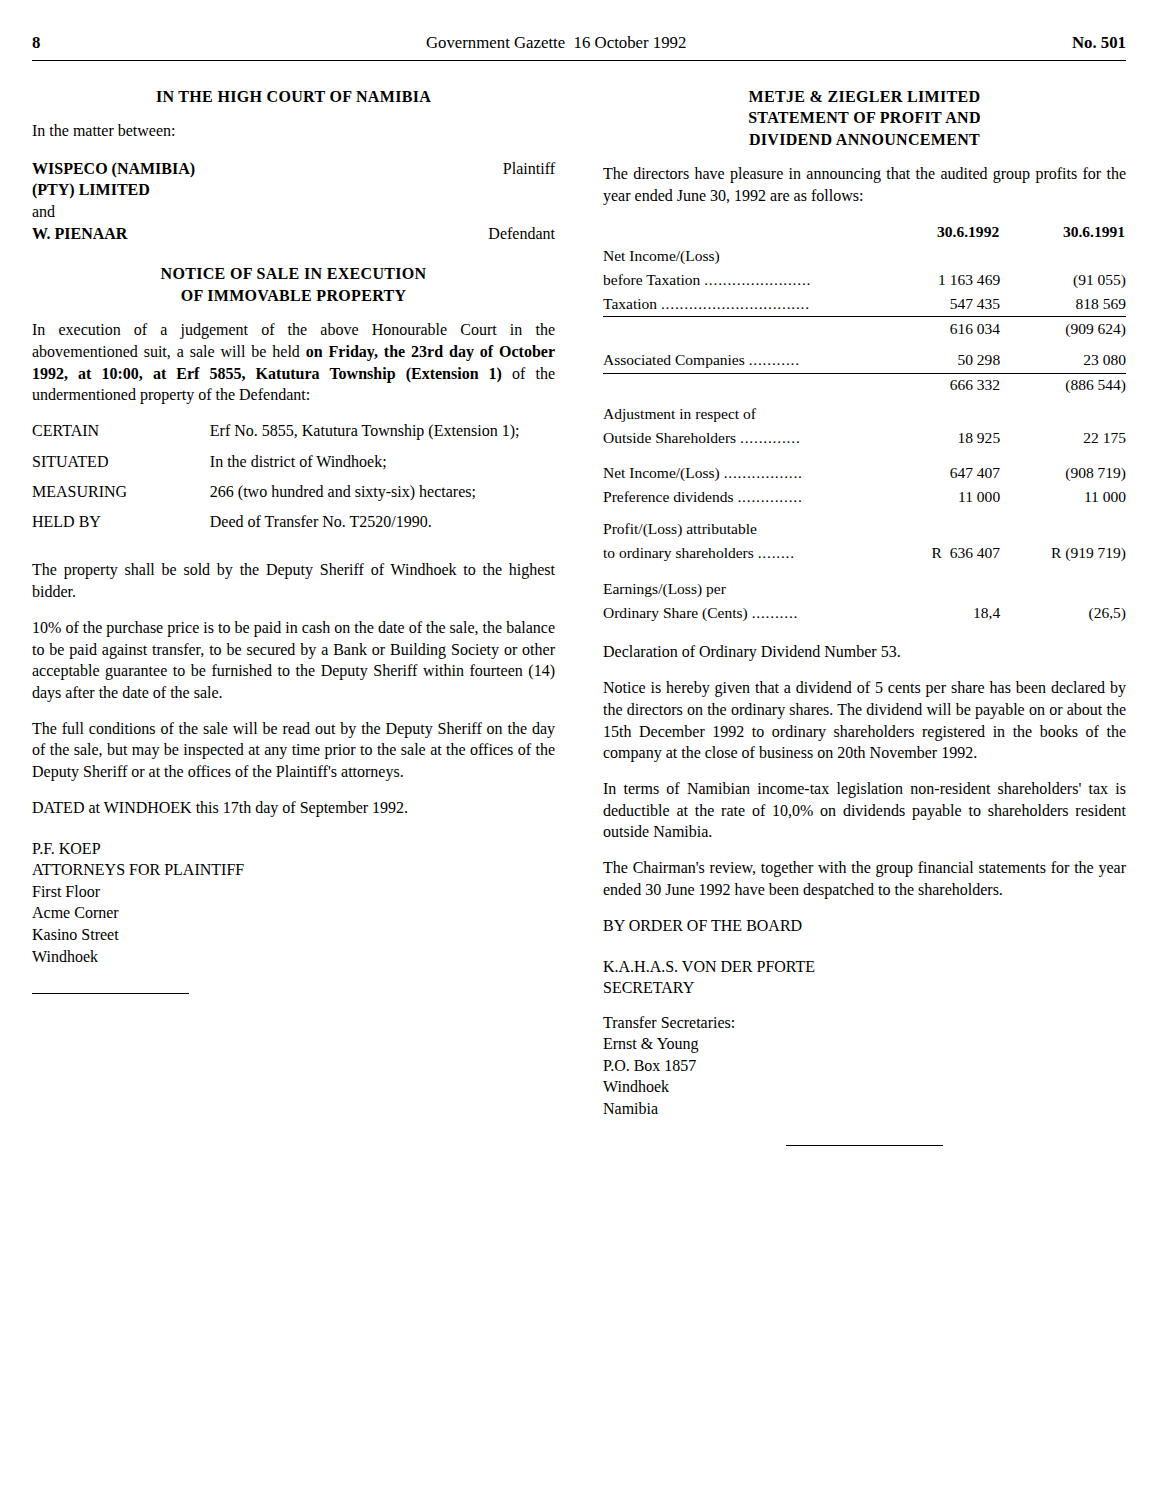8 Government Gazette 16 October 1992 No. 501
In the High Court of Namibia
In the matter between:
| WISPECO (NAMIBIA) (PTY) LIMITED | Plaintiff |
| and | |
| W. PIENAAR | Defendant |
Notice of Sale in Execution
of Immovable Property
In execution of a judgement of the above Honourable Court in the abovementioned suit, a sale will be held on Friday, the 23rd day of October 1992, at 10:00, at Erf 5855, Katutura Township (Extension 1) of the undermentioned property of the Defendant:
| Certain | Erf No. 5855, Katutura Township (Extension 1); |
| Situated | In the district of Windhoek; |
| Measuring | 266 (two hundred and sixty-six) hectares; |
| Held by | Deed of Transfer No. T2520/1990. |
The property shall be sold by the Deputy Sheriff of Windhoek to the highest bidder.
10% of the purchase price is to be paid in cash on the date of the sale, the balance to be paid against transfer, to be secured by a Bank or Building Society or other acceptable guarantee to be furnished to the Deputy Sheriff within fourteen (14) days after the date of the sale.
The full conditions of the sale will be read out by the Deputy Sheriff on the day of the sale, but may be inspected at any time prior to the sale at the offices of the Deputy Sheriff or at the offices of the Plaintiff's attorneys.
DATED at WINDHOEK this 17th day of September 1992.
P.F. KOEP
ATTORNEYS FOR PLAINTIFF
First Floor
Acme Corner
Kasino Street
Windhoek
Metje & Ziegler Limited
Statement of Profit and
Dividend Announcement
The directors have pleasure in announcing that the audited group profits for the year ended June 30, 1992 are as follows:
| | 30.6.1992 | 30.6.1991 |
| --- | --- | --- |
| Net Income/(Loss) | | |
| before Taxation ....................... | 1 163 469 | (91 055) |
| Taxation ................................ | 547 435 | 818 569 |
| | 616 034 | (909 624) |
| Associated Companies ........... | 50 298 | 23 080 |
| | 666 332 | (886 544) |
| Adjustment in respect of | | |
| Outside Shareholders ............. | 18 925 | 22 175 |
| Net Income/(Loss) ................. | 647 407 | (908 719) |
| Preference dividends .............. | 11 000 | 11 000 |
| Profit/(Loss) attributable | | |
| to ordinary shareholders ........ | R 636 407 | R (919 719) |
| Earnings/(Loss) per | | |
| Ordinary Share (Cents) .......... | 18,4 | (26,5) |
Declaration of Ordinary Dividend Number 53.
Notice is hereby given that a dividend of 5 cents per share has been declared by the directors on the ordinary shares. The dividend will be payable on or about the 15th December 1992 to ordinary shareholders registered in the books of the company at the close of business on 20th November 1992.
In terms of Namibian income-tax legislation non-resident shareholders' tax is deductible at the rate of 10,0% on dividends payable to shareholders resident outside Namibia.
The Chairman's review, together with the group financial statements for the year ended 30 June 1992 have been despatched to the shareholders.
BY ORDER OF THE BOARD
K.A.H.A.S. VON DER PFORTE
SECRETARY
Transfer Secretaries:
Ernst & Young
P.O. Box 1857
Windhoek
Namibia